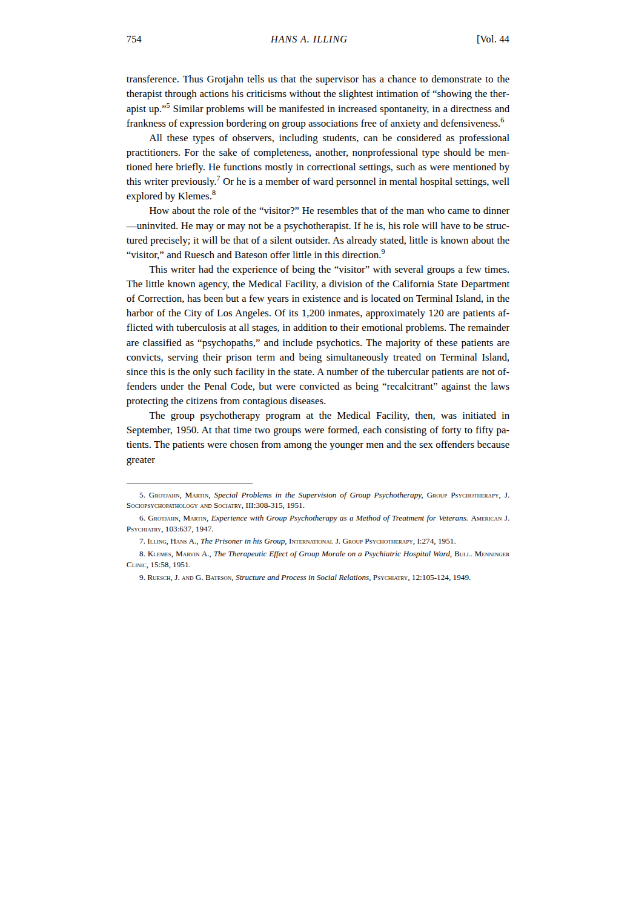754 HANS A. ILLING [Vol. 44
transference. Thus Grotjahn tells us that the supervisor has a chance to demonstrate to the therapist through actions his criticisms without the slightest intimation of “showing the therapist up.”5 Similar problems will be manifested in increased spontaneity, in a directness and frankness of expression bordering on group associations free of anxiety and defensiveness.6
All these types of observers, including students, can be considered as professional practitioners. For the sake of completeness, another, nonprofessional type should be mentioned here briefly. He functions mostly in correctional settings, such as were mentioned by this writer previously.7 Or he is a member of ward personnel in mental hospital settings, well explored by Klemes.8
How about the role of the “visitor?” He resembles that of the man who came to dinner—uninvited. He may or may not be a psychotherapist. If he is, his role will have to be structured precisely; it will be that of a silent outsider. As already stated, little is known about the “visitor,” and Ruesch and Bateson offer little in this direction.9
This writer had the experience of being the “visitor” with several groups a few times. The little known agency, the Medical Facility, a division of the California State Department of Correction, has been but a few years in existence and is located on Terminal Island, in the harbor of the City of Los Angeles. Of its 1,200 inmates, approximately 120 are patients afflicted with tuberculosis at all stages, in addition to their emotional problems. The remainder are classified as “psychopaths,” and include psychotics. The majority of these patients are convicts, serving their prison term and being simultaneously treated on Terminal Island, since this is the only such facility in the state. A number of the tubercular patients are not offenders under the Penal Code, but were convicted as being “recalcitrant” against the laws protecting the citizens from contagious diseases.
The group psychotherapy program at the Medical Facility, then, was initiated in September, 1950. At that time two groups were formed, each consisting of forty to fifty patients. The patients were chosen from among the younger men and the sex offenders because greater
5. Grotjahn, Martin, Special Problems in the Supervision of Group Psychotherapy, Group Psychotherapy, J. Sociopsychopathology and Sociatry, III:308-315, 1951.
6. Grotjahn, Martin, Experience with Group Psychotherapy as a Method of Treatment for Veterans. American J. Psychiatry, 103:637, 1947.
7. Illing, Hans A., The Prisoner in his Group, International J. Group Psychotherapy, I:274, 1951.
8. Klemes, Marvin A., The Therapeutic Effect of Group Morale on a Psychiatric Hospital Ward, Bull. Menninger Clinic, 15:58, 1951.
9. Ruesch, J. and G. Bateson, Structure and Process in Social Relations, Psychiatry, 12:105-124, 1949.